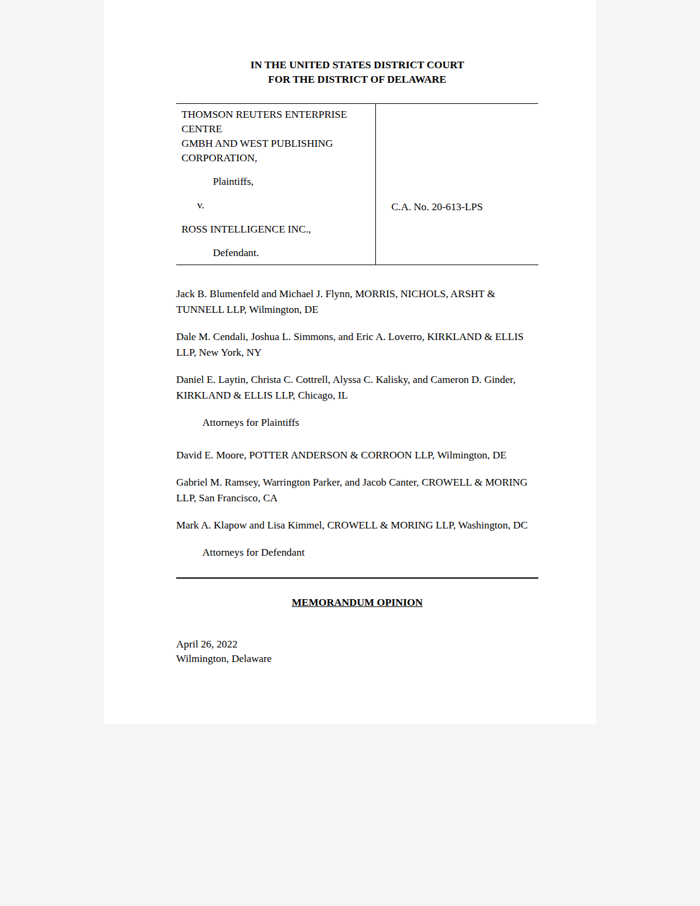In the United States District Court
for the District of Delaware
| Thomson Reuters Enterprise Centre GmbH and West Publishing Corporation, Plaintiffs, | |
| v. | C.A. No. 20-613-LPS |
| ROSS Intelligence Inc., Defendant. | |
Jack B. Blumenfeld and Michael J. Flynn, MORRIS, NICHOLS, ARSHT & TUNNELL LLP, Wilmington, DE
Dale M. Cendali, Joshua L. Simmons, and Eric A. Loverro, KIRKLAND & ELLIS LLP, New York, NY
Daniel E. Laytin, Christa C. Cottrell, Alyssa C. Kalisky, and Cameron D. Ginder, KIRKLAND & ELLIS LLP, Chicago, IL
Attorneys for Plaintiffs
David E. Moore, POTTER ANDERSON & CORROON LLP, Wilmington, DE
Gabriel M. Ramsey, Warrington Parker, and Jacob Canter, CROWELL & MORING LLP, San Francisco, CA
Mark A. Klapow and Lisa Kimmel, CROWELL & MORING LLP, Washington, DC
Attorneys for Defendant
Memorandum Opinion
April 26, 2022
Wilmington, Delaware